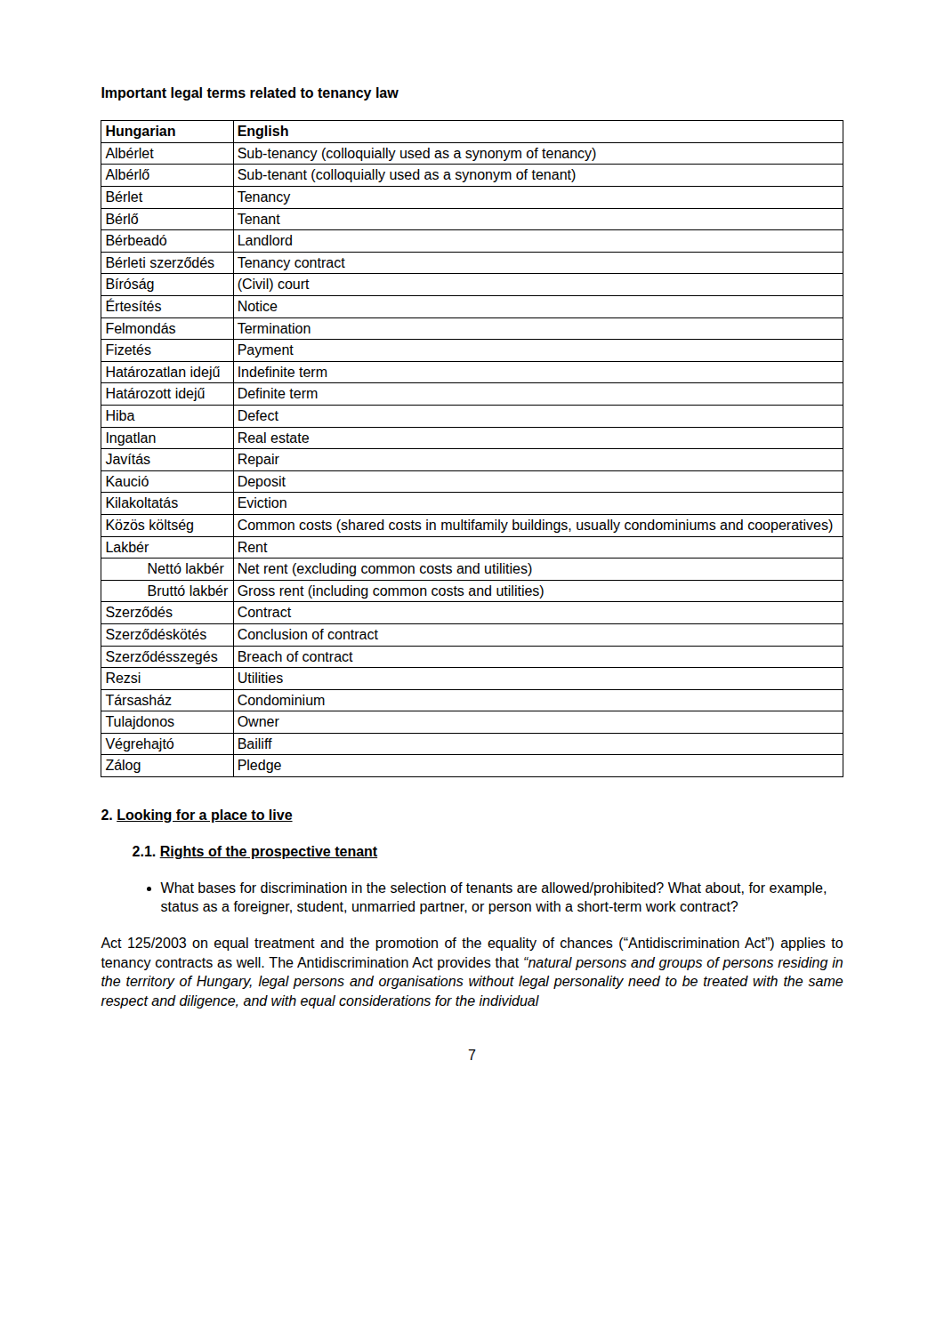Important legal terms related to tenancy law
| Hungarian | English |
| --- | --- |
| Albérlet | Sub-tenancy (colloquially used as a synonym of tenancy) |
| Albérlő | Sub-tenant (colloquially used as a synonym of tenant) |
| Bérlet | Tenancy |
| Bérlő | Tenant |
| Bérbeadó | Landlord |
| Bérleti szerződés | Tenancy contract |
| Bíróság | (Civil) court |
| Értesítés | Notice |
| Felmondás | Termination |
| Fizetés | Payment |
| Határozatlan idejű | Indefinite term |
| Határozott idejű | Definite term |
| Hiba | Defect |
| Ingatlan | Real estate |
| Javítás | Repair |
| Kaució | Deposit |
| Kilakoltatás | Eviction |
| Közös költség | Common costs (shared costs in multifamily buildings, usually condominiums and cooperatives) |
| Lakbér | Rent |
| Nettó lakbér | Net rent (excluding common costs and utilities) |
| Bruttó lakbér | Gross rent (including common costs and utilities) |
| Szerződés | Contract |
| Szerződéskötés | Conclusion of contract |
| Szerződésszegés | Breach of contract |
| Rezsi | Utilities |
| Társasház | Condominium |
| Tulajdonos | Owner |
| Végrehajtó | Bailiff |
| Zálog | Pledge |
2. Looking for a place to live
2.1. Rights of the prospective tenant
What bases for discrimination in the selection of tenants are allowed/prohibited? What about, for example, status as a foreigner, student, unmarried partner, or person with a short-term work contract?
Act 125/2003 on equal treatment and the promotion of the equality of chances (“Antidiscrimination Act”) applies to tenancy contracts as well. The Antidiscrimination Act provides that “natural persons and groups of persons residing in the territory of Hungary, legal persons and organisations without legal personality need to be treated with the same respect and diligence, and with equal considerations for the individual
7